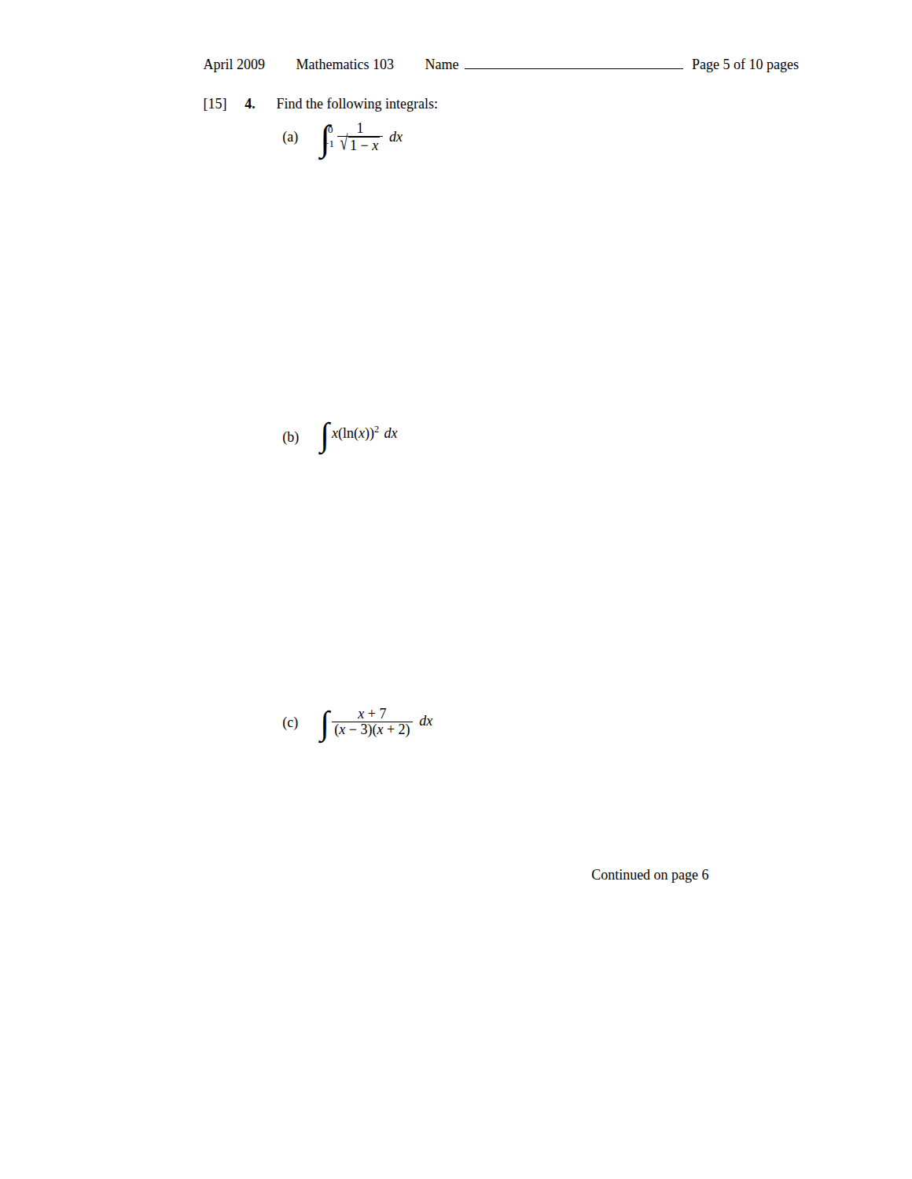April 2009 Mathematics 103 Name Page 5 of 10 pages
[15] 4. Find the following integrals:
(a) ∫0−1 1 √1 − x dx
(b) ∫ x(ln(x))2 dx
(c) ∫ x + 7 (x − 3)(x + 2) dx
Continued on page 6